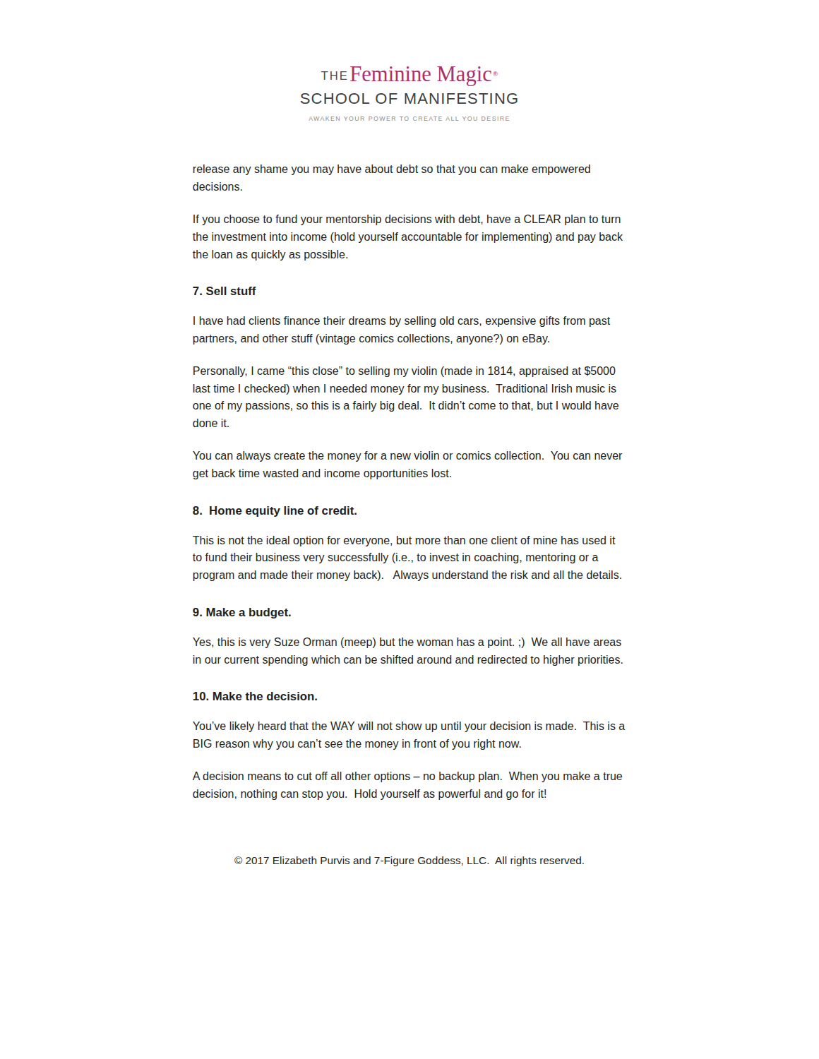THE Feminine Magic®
SCHOOL OF MANIFESTING
Awaken Your Power To Create All You Desire
release any shame you may have about debt so that you can make empowered decisions.
If you choose to fund your mentorship decisions with debt, have a CLEAR plan to turn the investment into income (hold yourself accountable for implementing) and pay back the loan as quickly as possible.
7. Sell stuff
I have had clients finance their dreams by selling old cars, expensive gifts from past partners, and other stuff (vintage comics collections, anyone?) on eBay.
Personally, I came “this close” to selling my violin (made in 1814, appraised at $5000 last time I checked) when I needed money for my business. Traditional Irish music is one of my passions, so this is a fairly big deal. It didn’t come to that, but I would have done it.
You can always create the money for a new violin or comics collection. You can never get back time wasted and income opportunities lost.
8. Home equity line of credit.
This is not the ideal option for everyone, but more than one client of mine has used it to fund their business very successfully (i.e., to invest in coaching, mentoring or a program and made their money back). Always understand the risk and all the details.
9. Make a budget.
Yes, this is very Suze Orman (meep) but the woman has a point. ;) We all have areas in our current spending which can be shifted around and redirected to higher priorities.
10. Make the decision.
You’ve likely heard that the WAY will not show up until your decision is made. This is a BIG reason why you can’t see the money in front of you right now.
A decision means to cut off all other options – no backup plan. When you make a true decision, nothing can stop you. Hold yourself as powerful and go for it!
© 2017 Elizabeth Purvis and 7-Figure Goddess, LLC. All rights reserved.